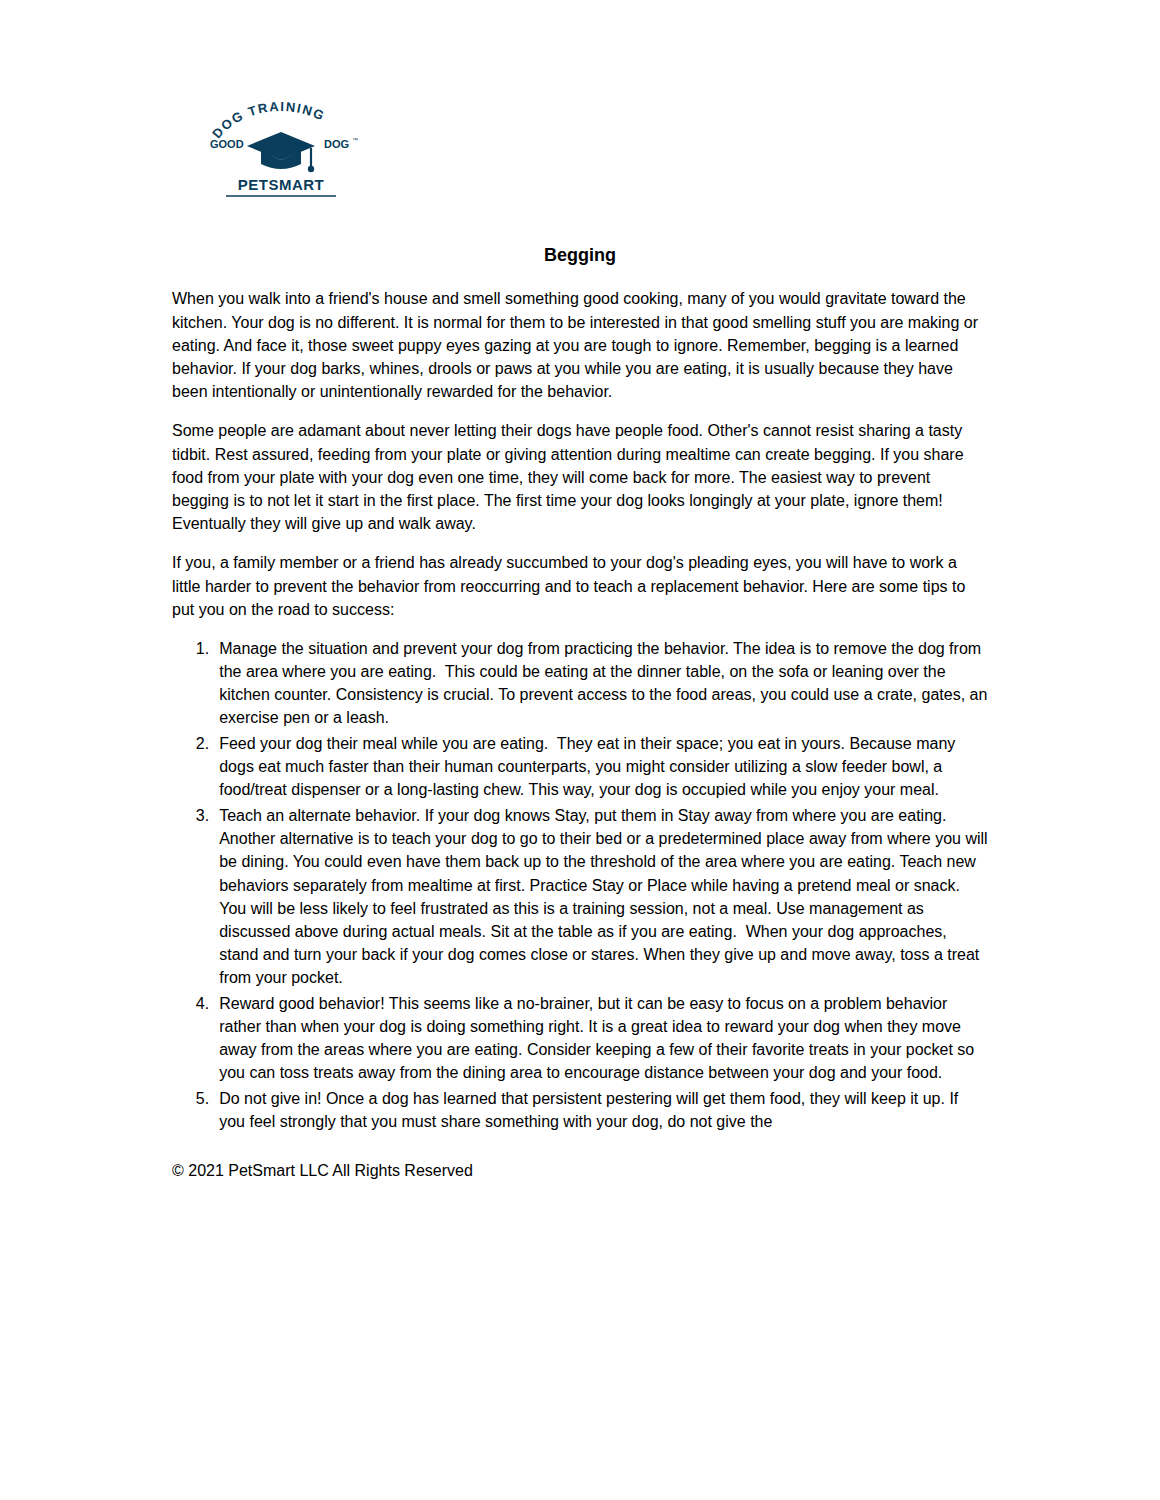DOG TRAINING GOOD DOG ™ PETSMART
Begging
When you walk into a friend's house and smell something good cooking, many of you would gravitate toward the kitchen. Your dog is no different. It is normal for them to be interested in that good smelling stuff you are making or eating. And face it, those sweet puppy eyes gazing at you are tough to ignore. Remember, begging is a learned behavior. If your dog barks, whines, drools or paws at you while you are eating, it is usually because they have been intentionally or unintentionally rewarded for the behavior.
Some people are adamant about never letting their dogs have people food. Other's cannot resist sharing a tasty tidbit. Rest assured, feeding from your plate or giving attention during mealtime can create begging. If you share food from your plate with your dog even one time, they will come back for more. The easiest way to prevent begging is to not let it start in the first place. The first time your dog looks longingly at your plate, ignore them! Eventually they will give up and walk away.
If you, a family member or a friend has already succumbed to your dog's pleading eyes, you will have to work a little harder to prevent the behavior from reoccurring and to teach a replacement behavior. Here are some tips to put you on the road to success:
Manage the situation and prevent your dog from practicing the behavior. The idea is to remove the dog from the area where you are eating. This could be eating at the dinner table, on the sofa or leaning over the kitchen counter. Consistency is crucial. To prevent access to the food areas, you could use a crate, gates, an exercise pen or a leash.
Feed your dog their meal while you are eating. They eat in their space; you eat in yours. Because many dogs eat much faster than their human counterparts, you might consider utilizing a slow feeder bowl, a food/treat dispenser or a long-lasting chew. This way, your dog is occupied while you enjoy your meal.
Teach an alternate behavior. If your dog knows Stay, put them in Stay away from where you are eating. Another alternative is to teach your dog to go to their bed or a predetermined place away from where you will be dining. You could even have them back up to the threshold of the area where you are eating. Teach new behaviors separately from mealtime at first. Practice Stay or Place while having a pretend meal or snack. You will be less likely to feel frustrated as this is a training session, not a meal. Use management as discussed above during actual meals. Sit at the table as if you are eating. When your dog approaches, stand and turn your back if your dog comes close or stares. When they give up and move away, toss a treat from your pocket.
Reward good behavior! This seems like a no-brainer, but it can be easy to focus on a problem behavior rather than when your dog is doing something right. It is a great idea to reward your dog when they move away from the areas where you are eating. Consider keeping a few of their favorite treats in your pocket so you can toss treats away from the dining area to encourage distance between your dog and your food.
Do not give in! Once a dog has learned that persistent pestering will get them food, they will keep it up. If you feel strongly that you must share something with your dog, do not give the
© 2021 PetSmart LLC All Rights Reserved